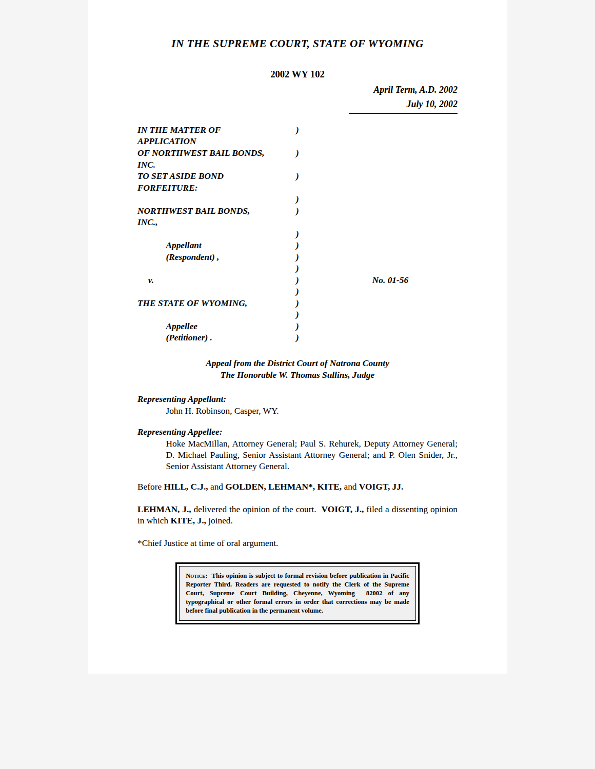IN THE SUPREME COURT, STATE OF WYOMING
2002 WY 102
April Term, A.D. 2002
July 10, 2002
| IN THE MATTER OF APPLICATION | ) | |
| OF NORTHWEST BAIL BONDS, INC. | ) | |
| TO SET ASIDE BOND FORFEITURE: | ) | |
| | ) | |
| NORTHWEST BAIL BONDS, INC., | ) | |
| | ) | |
| Appellant | ) | |
| (Respondent) , | ) | |
| | ) | |
| v. | ) | No. 01-56 |
| | ) | |
| THE STATE OF WYOMING, | ) | |
| | ) | |
| Appellee | ) | |
| (Petitioner) . | ) | |
Appeal from the District Court of Natrona County
The Honorable W. Thomas Sullins, Judge
Representing Appellant:
John H. Robinson, Casper, WY.
Representing Appellee:
Hoke MacMillan, Attorney General; Paul S. Rehurek, Deputy Attorney General; D. Michael Pauling, Senior Assistant Attorney General; and P. Olen Snider, Jr., Senior Assistant Attorney General.
Before HILL, C.J., and GOLDEN, LEHMAN*, KITE, and VOIGT, JJ.
LEHMAN, J., delivered the opinion of the court. VOIGT, J., filed a dissenting opinion in which KITE, J., joined.
*Chief Justice at time of oral argument.
Notice: This opinion is subject to formal revision before publication in Pacific Reporter Third. Readers are requested to notify the Clerk of the Supreme Court, Supreme Court Building, Cheyenne, Wyoming 82002 of any typographical or other formal errors in order that corrections may be made before final publication in the permanent volume.